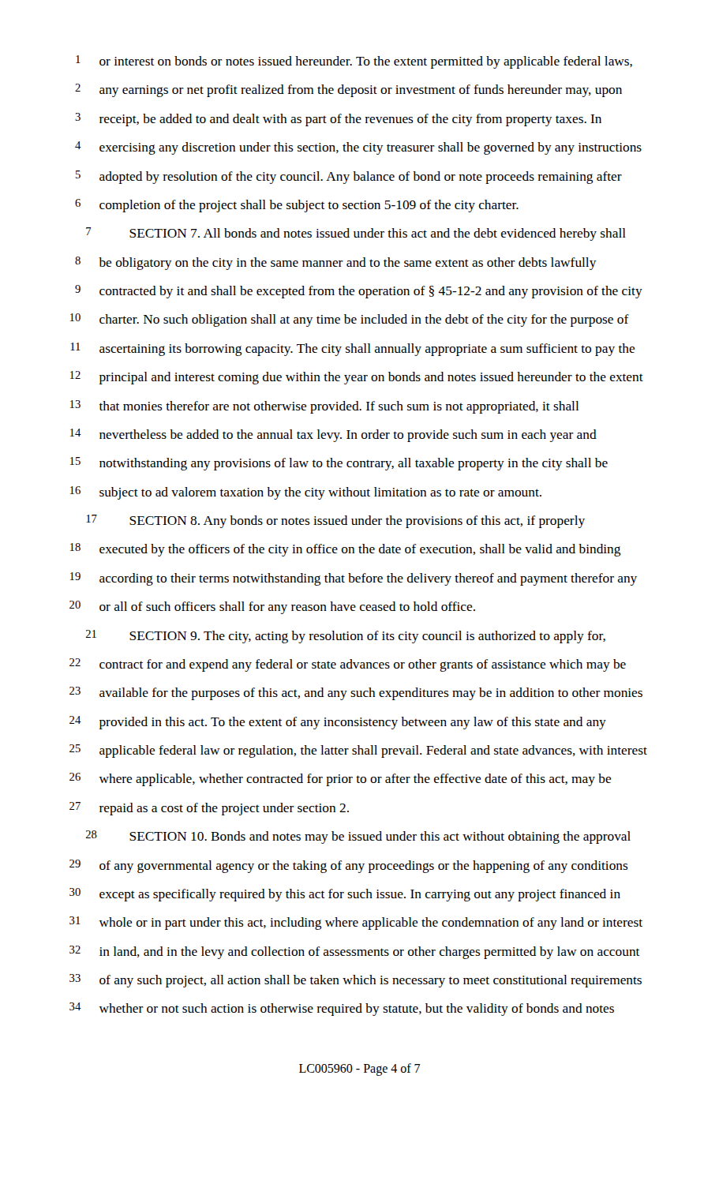or interest on bonds or notes issued hereunder. To the extent permitted by applicable federal laws,
any earnings or net profit realized from the deposit or investment of funds hereunder may, upon
receipt, be added to and dealt with as part of the revenues of the city from property taxes. In
exercising any discretion under this section, the city treasurer shall be governed by any instructions
adopted by resolution of the city council. Any balance of bond or note proceeds remaining after
completion of the project shall be subject to section 5-109 of the city charter.
SECTION 7. All bonds and notes issued under this act and the debt evidenced hereby shall
be obligatory on the city in the same manner and to the same extent as other debts lawfully
contracted by it and shall be excepted from the operation of § 45-12-2 and any provision of the city
charter. No such obligation shall at any time be included in the debt of the city for the purpose of
ascertaining its borrowing capacity. The city shall annually appropriate a sum sufficient to pay the
principal and interest coming due within the year on bonds and notes issued hereunder to the extent
that monies therefor are not otherwise provided. If such sum is not appropriated, it shall
nevertheless be added to the annual tax levy. In order to provide such sum in each year and
notwithstanding any provisions of law to the contrary, all taxable property in the city shall be
subject to ad valorem taxation by the city without limitation as to rate or amount.
SECTION 8. Any bonds or notes issued under the provisions of this act, if properly
executed by the officers of the city in office on the date of execution, shall be valid and binding
according to their terms notwithstanding that before the delivery thereof and payment therefor any
or all of such officers shall for any reason have ceased to hold office.
SECTION 9. The city, acting by resolution of its city council is authorized to apply for,
contract for and expend any federal or state advances or other grants of assistance which may be
available for the purposes of this act, and any such expenditures may be in addition to other monies
provided in this act. To the extent of any inconsistency between any law of this state and any
applicable federal law or regulation, the latter shall prevail. Federal and state advances, with interest
where applicable, whether contracted for prior to or after the effective date of this act, may be
repaid as a cost of the project under section 2.
SECTION 10. Bonds and notes may be issued under this act without obtaining the approval
of any governmental agency or the taking of any proceedings or the happening of any conditions
except as specifically required by this act for such issue. In carrying out any project financed in
whole or in part under this act, including where applicable the condemnation of any land or interest
in land, and in the levy and collection of assessments or other charges permitted by law on account
of any such project, all action shall be taken which is necessary to meet constitutional requirements
whether or not such action is otherwise required by statute, but the validity of bonds and notes
LC005960 - Page 4 of 7